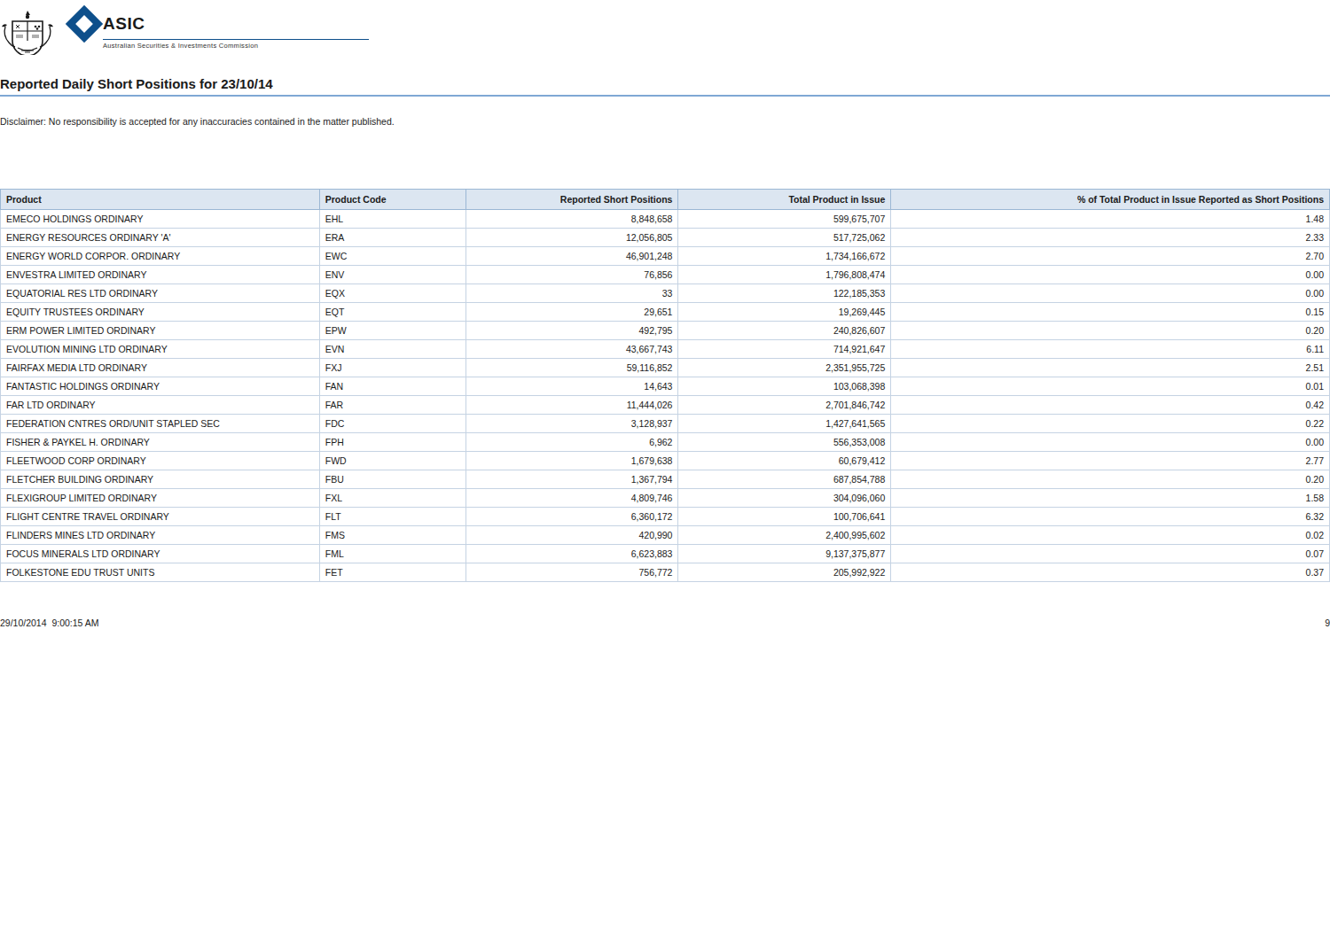ASIC
Australian Securities & Investments Commission
Reported Daily Short Positions for 23/10/14
Disclaimer: No responsibility is accepted for any inaccuracies contained in the matter published.
| Product | Product Code | Reported Short Positions | Total Product in Issue | % of Total Product in Issue Reported as Short Positions |
| --- | --- | --- | --- | --- |
| EMECO HOLDINGS ORDINARY | EHL | 8,848,658 | 599,675,707 | 1.48 |
| ENERGY RESOURCES ORDINARY 'A' | ERA | 12,056,805 | 517,725,062 | 2.33 |
| ENERGY WORLD CORPOR. ORDINARY | EWC | 46,901,248 | 1,734,166,672 | 2.70 |
| ENVESTRA LIMITED ORDINARY | ENV | 76,856 | 1,796,808,474 | 0.00 |
| EQUATORIAL RES LTD ORDINARY | EQX | 33 | 122,185,353 | 0.00 |
| EQUITY TRUSTEES ORDINARY | EQT | 29,651 | 19,269,445 | 0.15 |
| ERM POWER LIMITED ORDINARY | EPW | 492,795 | 240,826,607 | 0.20 |
| EVOLUTION MINING LTD ORDINARY | EVN | 43,667,743 | 714,921,647 | 6.11 |
| FAIRFAX MEDIA LTD ORDINARY | FXJ | 59,116,852 | 2,351,955,725 | 2.51 |
| FANTASTIC HOLDINGS ORDINARY | FAN | 14,643 | 103,068,398 | 0.01 |
| FAR LTD ORDINARY | FAR | 11,444,026 | 2,701,846,742 | 0.42 |
| FEDERATION CNTRES ORD/UNIT STAPLED SEC | FDC | 3,128,937 | 1,427,641,565 | 0.22 |
| FISHER & PAYKEL H. ORDINARY | FPH | 6,962 | 556,353,008 | 0.00 |
| FLEETWOOD CORP ORDINARY | FWD | 1,679,638 | 60,679,412 | 2.77 |
| FLETCHER BUILDING ORDINARY | FBU | 1,367,794 | 687,854,788 | 0.20 |
| FLEXIGROUP LIMITED ORDINARY | FXL | 4,809,746 | 304,096,060 | 1.58 |
| FLIGHT CENTRE TRAVEL ORDINARY | FLT | 6,360,172 | 100,706,641 | 6.32 |
| FLINDERS MINES LTD ORDINARY | FMS | 420,990 | 2,400,995,602 | 0.02 |
| FOCUS MINERALS LTD ORDINARY | FML | 6,623,883 | 9,137,375,877 | 0.07 |
| FOLKESTONE EDU TRUST UNITS | FET | 756,772 | 205,992,922 | 0.37 |
29/10/2014 9:00:15 AM 9